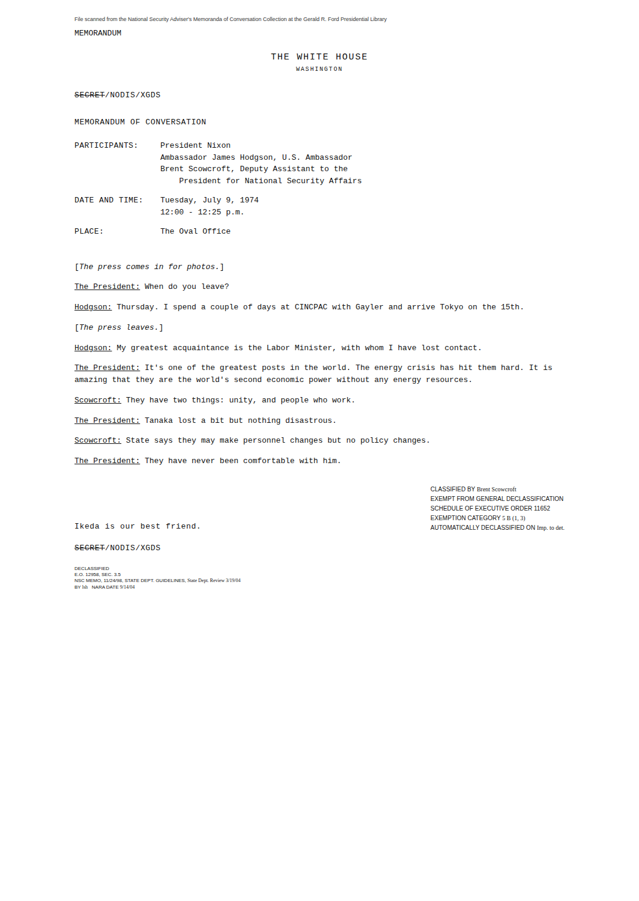File scanned from the National Security Adviser's Memoranda of Conversation Collection at the Gerald R. Ford Presidential Library
MEMORANDUM
THE WHITE HOUSE
WASHINGTON
SECRET/NODIS/XGDS
MEMORANDUM OF CONVERSATION
| PARTICIPANTS: | President Nixon Ambassador James Hodgson, U.S. Ambassador Brent Scowcroft, Deputy Assistant to the President for National Security Affairs |
| DATE AND TIME: | Tuesday, July 9, 1974 12:00 - 12:25 p.m. |
| PLACE: | The Oval Office |
[The press comes in for photos.]
The President: When do you leave?
Hodgson: Thursday. I spend a couple of days at CINCPAC with Gayler and arrive Tokyo on the 15th.
[The press leaves.]
Hodgson: My greatest acquaintance is the Labor Minister, with whom I have lost contact.
The President: It's one of the greatest posts in the world. The energy crisis has hit them hard. It is amazing that they are the world's second economic power without any energy resources.
Scowcroft: They have two things: unity, and people who work.
The President: Tanaka lost a bit but nothing disastrous.
Scowcroft: State says they may make personnel changes but no policy changes.
The President: They have never been comfortable with him.
Ikeda is our best friend.
CLASSIFIED BY Brent Scowcroft EXEMPT FROM GENERAL DECLASSIFICATION SCHEDULE OF EXECUTIVE ORDER 11652 EXEMPTION CATEGORY 5 B (1, 3) AUTOMATICALLY DECLASSIFIED ON Imp. to det.
SECRET/NODIS/XGDS
DECLASSIFIED
E.O. 12958, SEC. 3.5
NSC MEMO, 11/24/98, STATE DEPT. GUIDELINES, State Dept. Review 3/19/04
BY lsh NARA DATE 9/14/04